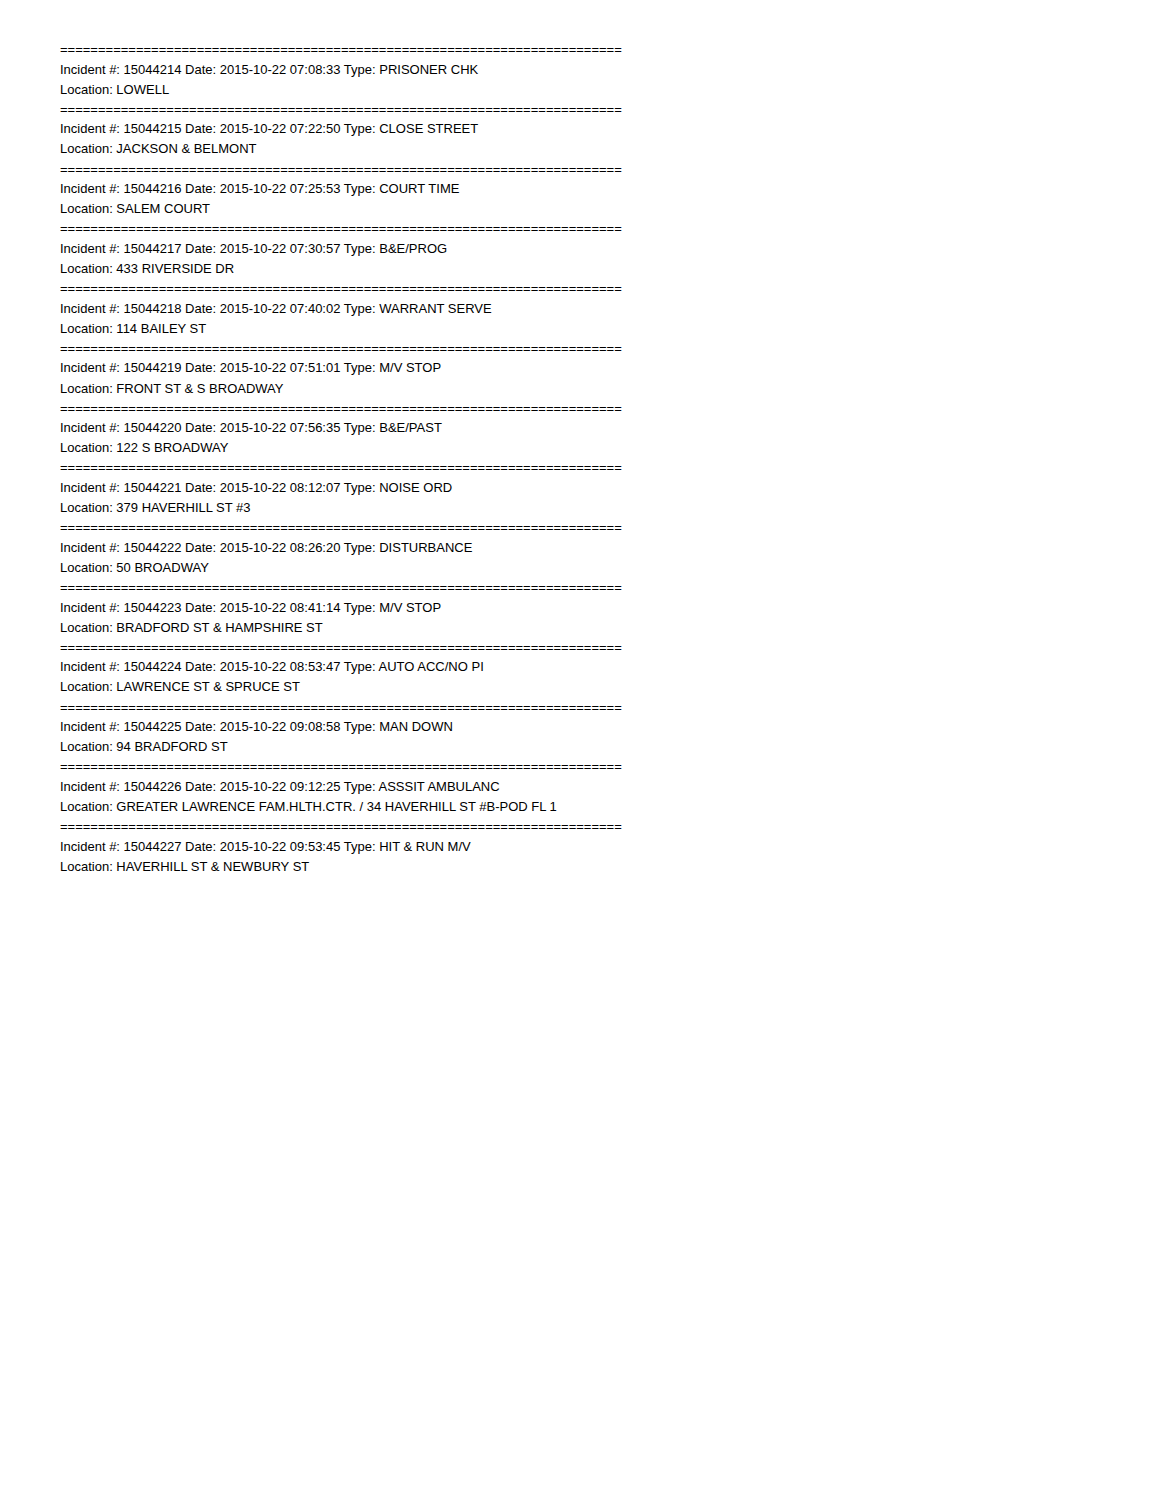==========================================================================
Incident #: 15044214 Date: 2015-10-22 07:08:33 Type: PRISONER CHK
Location: LOWELL
==========================================================================
Incident #: 15044215 Date: 2015-10-22 07:22:50 Type: CLOSE STREET
Location: JACKSON & BELMONT
==========================================================================
Incident #: 15044216 Date: 2015-10-22 07:25:53 Type: COURT TIME
Location: SALEM COURT
==========================================================================
Incident #: 15044217 Date: 2015-10-22 07:30:57 Type: B&E/PROG
Location: 433 RIVERSIDE DR
==========================================================================
Incident #: 15044218 Date: 2015-10-22 07:40:02 Type: WARRANT SERVE
Location: 114 BAILEY ST
==========================================================================
Incident #: 15044219 Date: 2015-10-22 07:51:01 Type: M/V STOP
Location: FRONT ST & S BROADWAY
==========================================================================
Incident #: 15044220 Date: 2015-10-22 07:56:35 Type: B&E/PAST
Location: 122 S BROADWAY
==========================================================================
Incident #: 15044221 Date: 2015-10-22 08:12:07 Type: NOISE ORD
Location: 379 HAVERHILL ST #3
==========================================================================
Incident #: 15044222 Date: 2015-10-22 08:26:20 Type: DISTURBANCE
Location: 50 BROADWAY
==========================================================================
Incident #: 15044223 Date: 2015-10-22 08:41:14 Type: M/V STOP
Location: BRADFORD ST & HAMPSHIRE ST
==========================================================================
Incident #: 15044224 Date: 2015-10-22 08:53:47 Type: AUTO ACC/NO PI
Location: LAWRENCE ST & SPRUCE ST
==========================================================================
Incident #: 15044225 Date: 2015-10-22 09:08:58 Type: MAN DOWN
Location: 94 BRADFORD ST
==========================================================================
Incident #: 15044226 Date: 2015-10-22 09:12:25 Type: ASSSIT AMBULANC
Location: GREATER LAWRENCE FAM.HLTH.CTR. / 34 HAVERHILL ST #B-POD FL 1
==========================================================================
Incident #: 15044227 Date: 2015-10-22 09:53:45 Type: HIT & RUN M/V
Location: HAVERHILL ST & NEWBURY ST